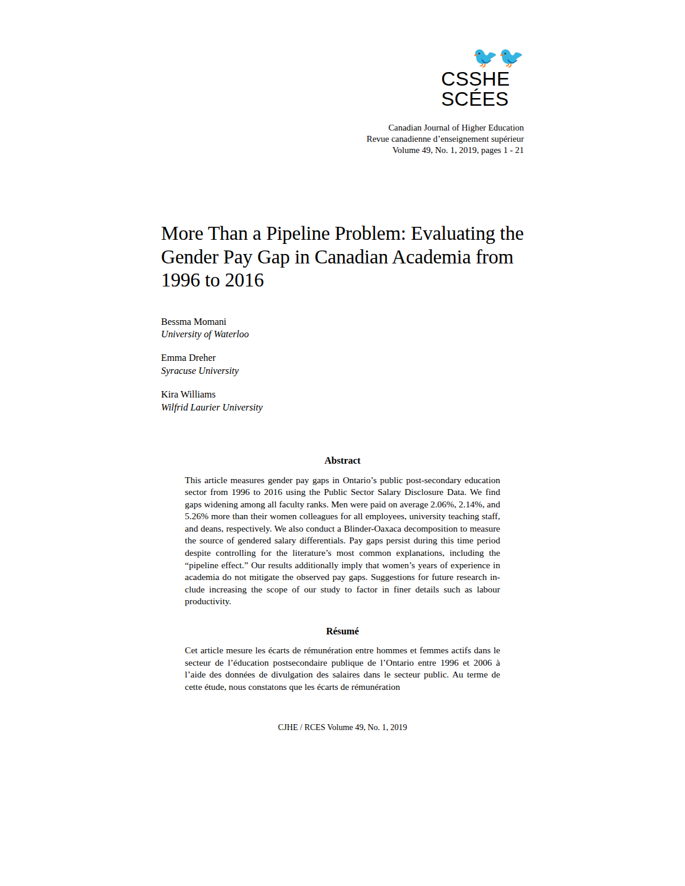🐦🐦
CSSHE
SCÉES
Canadian Journal of Higher Education
Revue canadienne d’enseignement supérieur
Volume 49, No. 1, 2019, pages 1 - 21
More Than a Pipeline Problem: Evaluating the Gender Pay Gap in Canadian Academia from 1996 to 2016
Bessma Momani University of Waterloo
Emma Dreher Syracuse University
Kira Williams Wilfrid Laurier University
Abstract
This article measures gender pay gaps in Ontario’s public post-secondary education sector from 1996 to 2016 using the Public Sector Salary Disclosure Data. We find gaps widening among all faculty ranks. Men were paid on average 2.06%, 2.14%, and 5.26% more than their women colleagues for all employees, university teaching staff, and deans, respectively. We also conduct a Blinder-Oaxaca decomposition to measure the source of gendered salary differentials. Pay gaps persist during this time period despite controlling for the literature’s most common explanations, including the “pipeline effect.” Our results additionally imply that women’s years of experience in academia do not mitigate the observed pay gaps. Suggestions for future research include increasing the scope of our study to factor in finer details such as labour productivity.
Résumé
Cet article mesure les écarts de rémunération entre hommes et femmes actifs dans le secteur de l’éducation postsecondaire publique de l’Ontario entre 1996 et 2006 à l’aide des données de divulgation des salaires dans le secteur public. Au terme de cette étude, nous constatons que les écarts de rémunération
CJHE / RCES Volume 49, No. 1, 2019